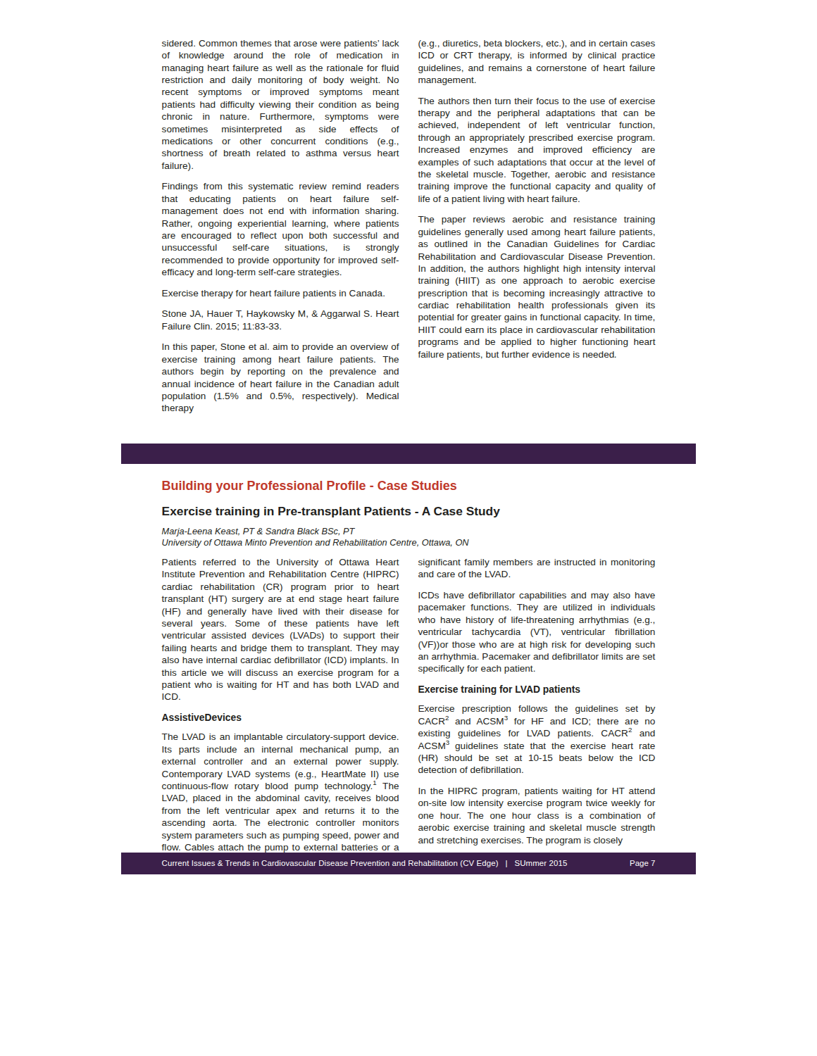sidered. Common themes that arose were patients’ lack of knowledge around the role of medication in managing heart failure as well as the rationale for fluid restriction and daily monitoring of body weight. No recent symptoms or improved symptoms meant patients had difficulty viewing their condition as being chronic in nature. Furthermore, symptoms were sometimes misinterpreted as side effects of medications or other concurrent conditions (e.g., shortness of breath related to asthma versus heart failure).
Findings from this systematic review remind readers that educating patients on heart failure self-management does not end with information sharing. Rather, ongoing experiential learning, where patients are encouraged to reflect upon both successful and unsuccessful self-care situations, is strongly recommended to provide opportunity for improved self-efficacy and long-term self-care strategies.
Exercise therapy for heart failure patients in Canada.
Stone JA, Hauer T, Haykowsky M, & Aggarwal S. Heart Failure Clin. 2015; 11:83-33.
In this paper, Stone et al. aim to provide an overview of exercise training among heart failure patients. The authors begin by reporting on the prevalence and annual incidence of heart failure in the Canadian adult population (1.5% and 0.5%, respectively). Medical therapy
(e.g., diuretics, beta blockers, etc.), and in certain cases ICD or CRT therapy, is informed by clinical practice guidelines, and remains a cornerstone of heart failure management.
The authors then turn their focus to the use of exercise therapy and the peripheral adaptations that can be achieved, independent of left ventricular function, through an appropriately prescribed exercise program. Increased enzymes and improved efficiency are examples of such adaptations that occur at the level of the skeletal muscle. Together, aerobic and resistance training improve the functional capacity and quality of life of a patient living with heart failure.
The paper reviews aerobic and resistance training guidelines generally used among heart failure patients, as outlined in the Canadian Guidelines for Cardiac Rehabilitation and Cardiovascular Disease Prevention. In addition, the authors highlight high intensity interval training (HIIT) as one approach to aerobic exercise prescription that is becoming increasingly attractive to cardiac rehabilitation health professionals given its potential for greater gains in functional capacity. In time, HIIT could earn its place in cardiovascular rehabilitation programs and be applied to higher functioning heart failure patients, but further evidence is needed.
Building your Professional Profile - Case Studies
Exercise training in Pre-transplant Patients - A Case Study
Marja-Leena Keast, PT & Sandra Black BSc, PT
University of Ottawa Minto Prevention and Rehabilitation Centre, Ottawa, ON
Patients referred to the University of Ottawa Heart Institute Prevention and Rehabilitation Centre (HIPRC) cardiac rehabilitation (CR) program prior to heart transplant (HT) surgery are at end stage heart failure (HF) and generally have lived with their disease for several years. Some of these patients have left ventricular assisted devices (LVADs) to support their failing hearts and bridge them to transplant. They may also have internal cardiac defibrillator (ICD) implants. In this article we will discuss an exercise program for a patient who is waiting for HT and has both LVAD and ICD.
AssistiveDevices
The LVAD is an implantable circulatory-support device. Its parts include an internal mechanical pump, an external controller and an external power supply. Contemporary LVAD systems (e.g., HeartMate II) use continuous-flow rotary blood pump technology.1 The LVAD, placed in the abdominal cavity, receives blood from the left ventricular apex and returns it to the ascending aorta. The electronic controller monitors system parameters such as pumping speed, power and flow. Cables attach the pump to external batteries or a power supply. Prior to hospital discharge, patients and
significant family members are instructed in monitoring and care of the LVAD.
ICDs have defibrillator capabilities and may also have pacemaker functions. They are utilized in individuals who have history of life-threatening arrhythmias (e.g., ventricular tachycardia (VT), ventricular fibrillation (VF))or those who are at high risk for developing such an arrhythmia. Pacemaker and defibrillator limits are set specifically for each patient.
Exercise training for LVAD patients
Exercise prescription follows the guidelines set by CACR2 and ACSM3 for HF and ICD; there are no existing guidelines for LVAD patients. CACR2 and ACSM3 guidelines state that the exercise heart rate (HR) should be set at 10-15 beats below the ICD detection of defibrillation.
In the HIPRC program, patients waiting for HT attend on-site low intensity exercise program twice weekly for one hour. The one hour class is a combination of aerobic exercise training and skeletal muscle strength and stretching exercises. The program is closely
Current Issues & Trends in Cardiovascular Disease Prevention and Rehabilitation (CV Edge) | SUmmer 2015
Page 7